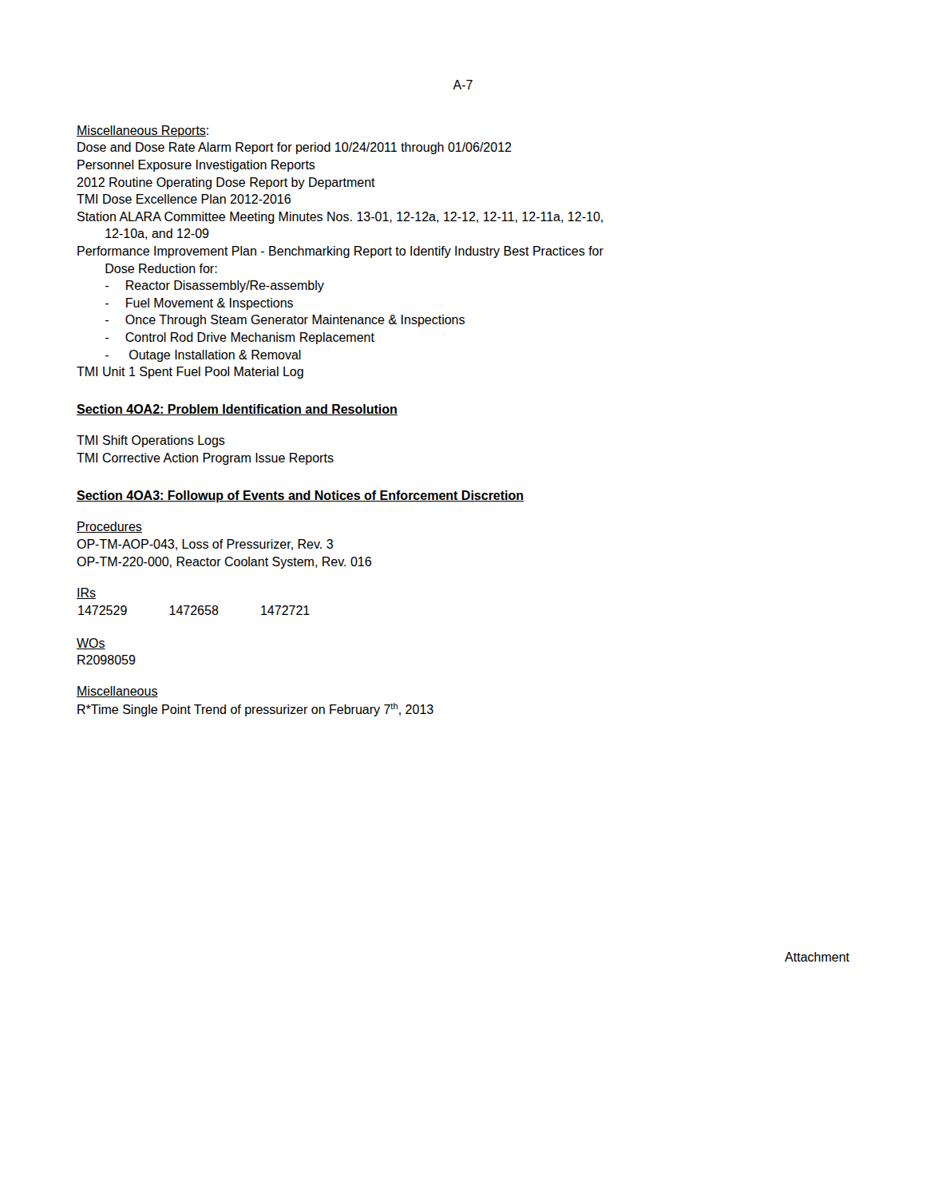A-7
Miscellaneous Reports:
Dose and Dose Rate Alarm Report for period 10/24/2011 through 01/06/2012
Personnel Exposure Investigation Reports
2012 Routine Operating Dose Report by Department
TMI Dose Excellence Plan 2012-2016
Station ALARA Committee Meeting Minutes Nos. 13-01, 12-12a, 12-12, 12-11, 12-11a, 12-10,
12-10a, and 12-09
Performance Improvement Plan - Benchmarking Report to Identify Industry Best Practices for
Dose Reduction for:
Reactor Disassembly/Re-assembly
Fuel Movement & Inspections
Once Through Steam Generator Maintenance & Inspections
Control Rod Drive Mechanism Replacement
Outage Installation & Removal
TMI Unit 1 Spent Fuel Pool Material Log
Section 4OA2: Problem Identification and Resolution
TMI Shift Operations Logs
TMI Corrective Action Program Issue Reports
Section 4OA3: Followup of Events and Notices of Enforcement Discretion
Procedures
OP-TM-AOP-043, Loss of Pressurizer, Rev. 3
OP-TM-220-000, Reactor Coolant System, Rev. 016
IRs
| 1472529 | 1472658 | 1472721 |
WOs
R2098059
Miscellaneous
R*Time Single Point Trend of pressurizer on February 7th, 2013
Attachment